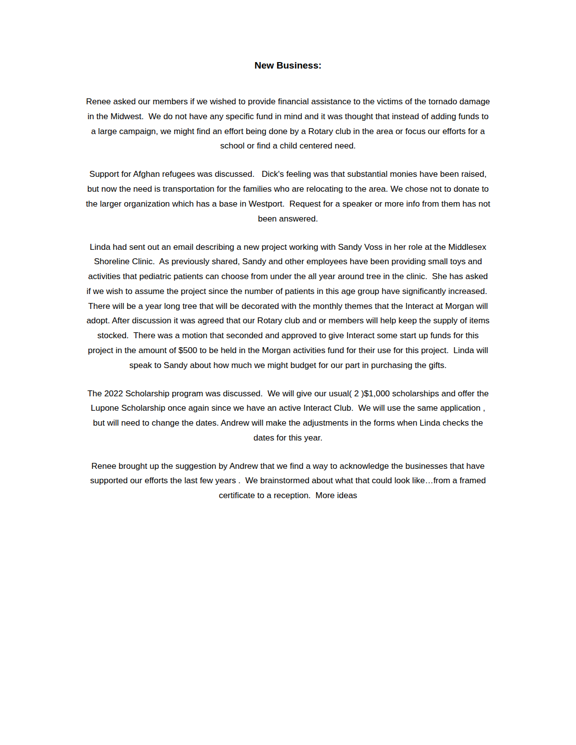New Business:
Renee asked our members if we wished to provide financial assistance to the victims of the tornado damage in the Midwest. We do not have any specific fund in mind and it was thought that instead of adding funds to a large campaign, we might find an effort being done by a Rotary club in the area or focus our efforts for a school or find a child centered need.
Support for Afghan refugees was discussed. Dick's feeling was that substantial monies have been raised, but now the need is transportation for the families who are relocating to the area. We chose not to donate to the larger organization which has a base in Westport. Request for a speaker or more info from them has not been answered.
Linda had sent out an email describing a new project working with Sandy Voss in her role at the Middlesex Shoreline Clinic. As previously shared, Sandy and other employees have been providing small toys and activities that pediatric patients can choose from under the all year around tree in the clinic. She has asked if we wish to assume the project since the number of patients in this age group have significantly increased. There will be a year long tree that will be decorated with the monthly themes that the Interact at Morgan will adopt. After discussion it was agreed that our Rotary club and or members will help keep the supply of items stocked. There was a motion that seconded and approved to give Interact some start up funds for this project in the amount of $500 to be held in the Morgan activities fund for their use for this project. Linda will speak to Sandy about how much we might budget for our part in purchasing the gifts.
The 2022 Scholarship program was discussed. We will give our usual( 2 )$1,000 scholarships and offer the Lupone Scholarship once again since we have an active Interact Club. We will use the same application , but will need to change the dates. Andrew will make the adjustments in the forms when Linda checks the dates for this year.
Renee brought up the suggestion by Andrew that we find a way to acknowledge the businesses that have supported our efforts the last few years . We brainstormed about what that could look like…from a framed certificate to a reception. More ideas